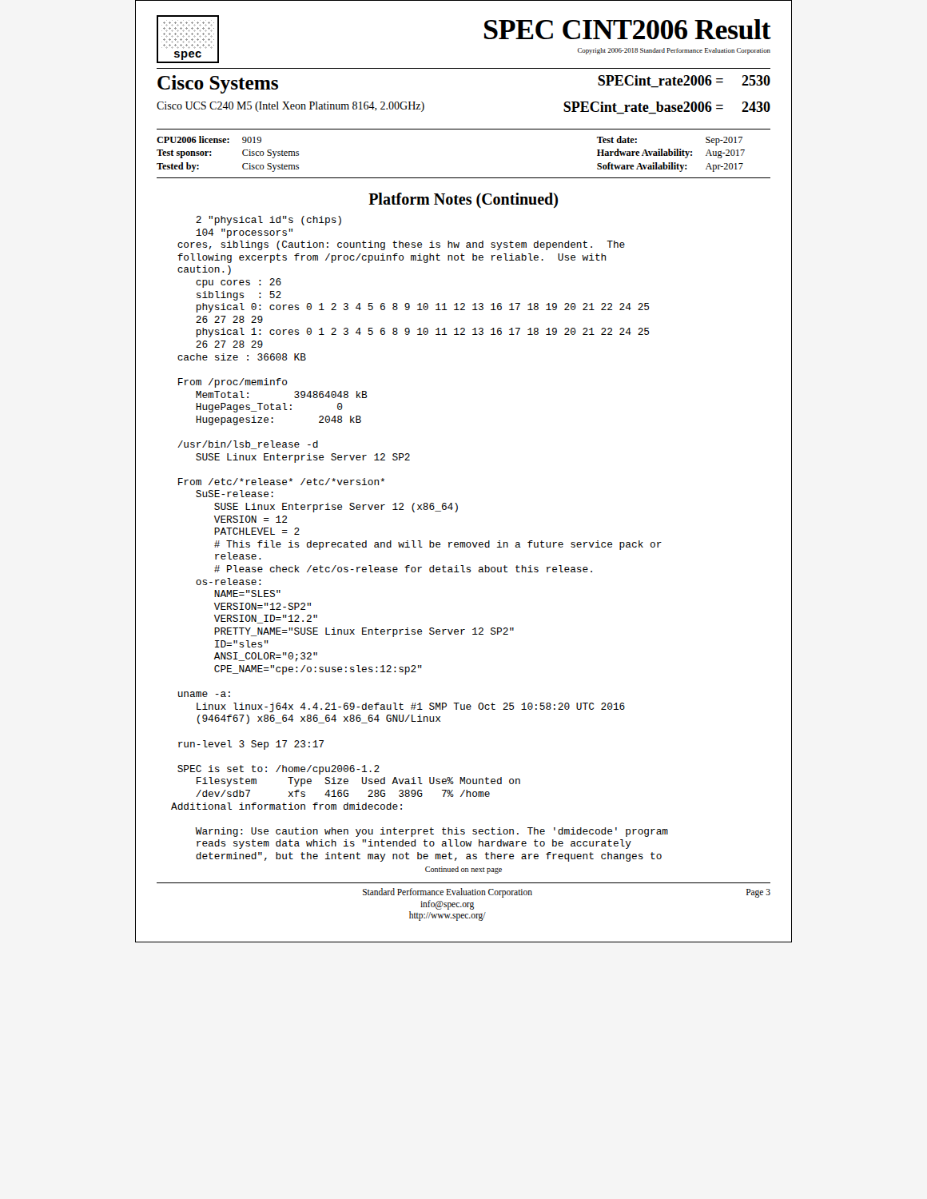spec
SPEC CINT2006 Result
Copyright 2006-2018 Standard Performance Evaluation Corporation
Cisco Systems
Cisco UCS C240 M5 (Intel Xeon Platinum 8164, 2.00GHz)
SPECint_rate2006 = 2530
SPECint_rate_base2006 = 2430
CPU2006 license:
9019
Test date:
Sep-2017
Test sponsor:
Cisco Systems
Hardware Availability:
Aug-2017
Tested by:
Cisco Systems
Software Availability:
Apr-2017
Platform Notes (Continued)
    2 "physical id"s (chips)
    104 "processors"
 cores, siblings (Caution: counting these is hw and system dependent.  The
 following excerpts from /proc/cpuinfo might not be reliable.  Use with
 caution.)
    cpu cores : 26
    siblings  : 52
    physical 0: cores 0 1 2 3 4 5 6 8 9 10 11 12 13 16 17 18 19 20 21 22 24 25
    26 27 28 29
    physical 1: cores 0 1 2 3 4 5 6 8 9 10 11 12 13 16 17 18 19 20 21 22 24 25
    26 27 28 29
 cache size : 36608 KB

 From /proc/meminfo
    MemTotal:       394864048 kB
    HugePages_Total:       0
    Hugepagesize:       2048 kB

 /usr/bin/lsb_release -d
    SUSE Linux Enterprise Server 12 SP2

 From /etc/*release* /etc/*version*
    SuSE-release:
       SUSE Linux Enterprise Server 12 (x86_64)
       VERSION = 12
       PATCHLEVEL = 2
       # This file is deprecated and will be removed in a future service pack or
       release.
       # Please check /etc/os-release for details about this release.
    os-release:
       NAME="SLES"
       VERSION="12-SP2"
       VERSION_ID="12.2"
       PRETTY_NAME="SUSE Linux Enterprise Server 12 SP2"
       ID="sles"
       ANSI_COLOR="0;32"
       CPE_NAME="cpe:/o:suse:sles:12:sp2"

 uname -a:
    Linux linux-j64x 4.4.21-69-default #1 SMP Tue Oct 25 10:58:20 UTC 2016
    (9464f67) x86_64 x86_64 x86_64 GNU/Linux

 run-level 3 Sep 17 23:17

 SPEC is set to: /home/cpu2006-1.2
    Filesystem     Type  Size  Used Avail Use% Mounted on
    /dev/sdb7      xfs   416G   28G  389G   7% /home
Additional information from dmidecode:

    Warning: Use caution when you interpret this section. The 'dmidecode' program
    reads system data which is "intended to allow hardware to be accurately
    determined", but the intent may not be met, as there are frequent changes to
Continued on next page
Standard Performance Evaluation Corporation
info@spec.org
http://www.spec.org/
Page 3